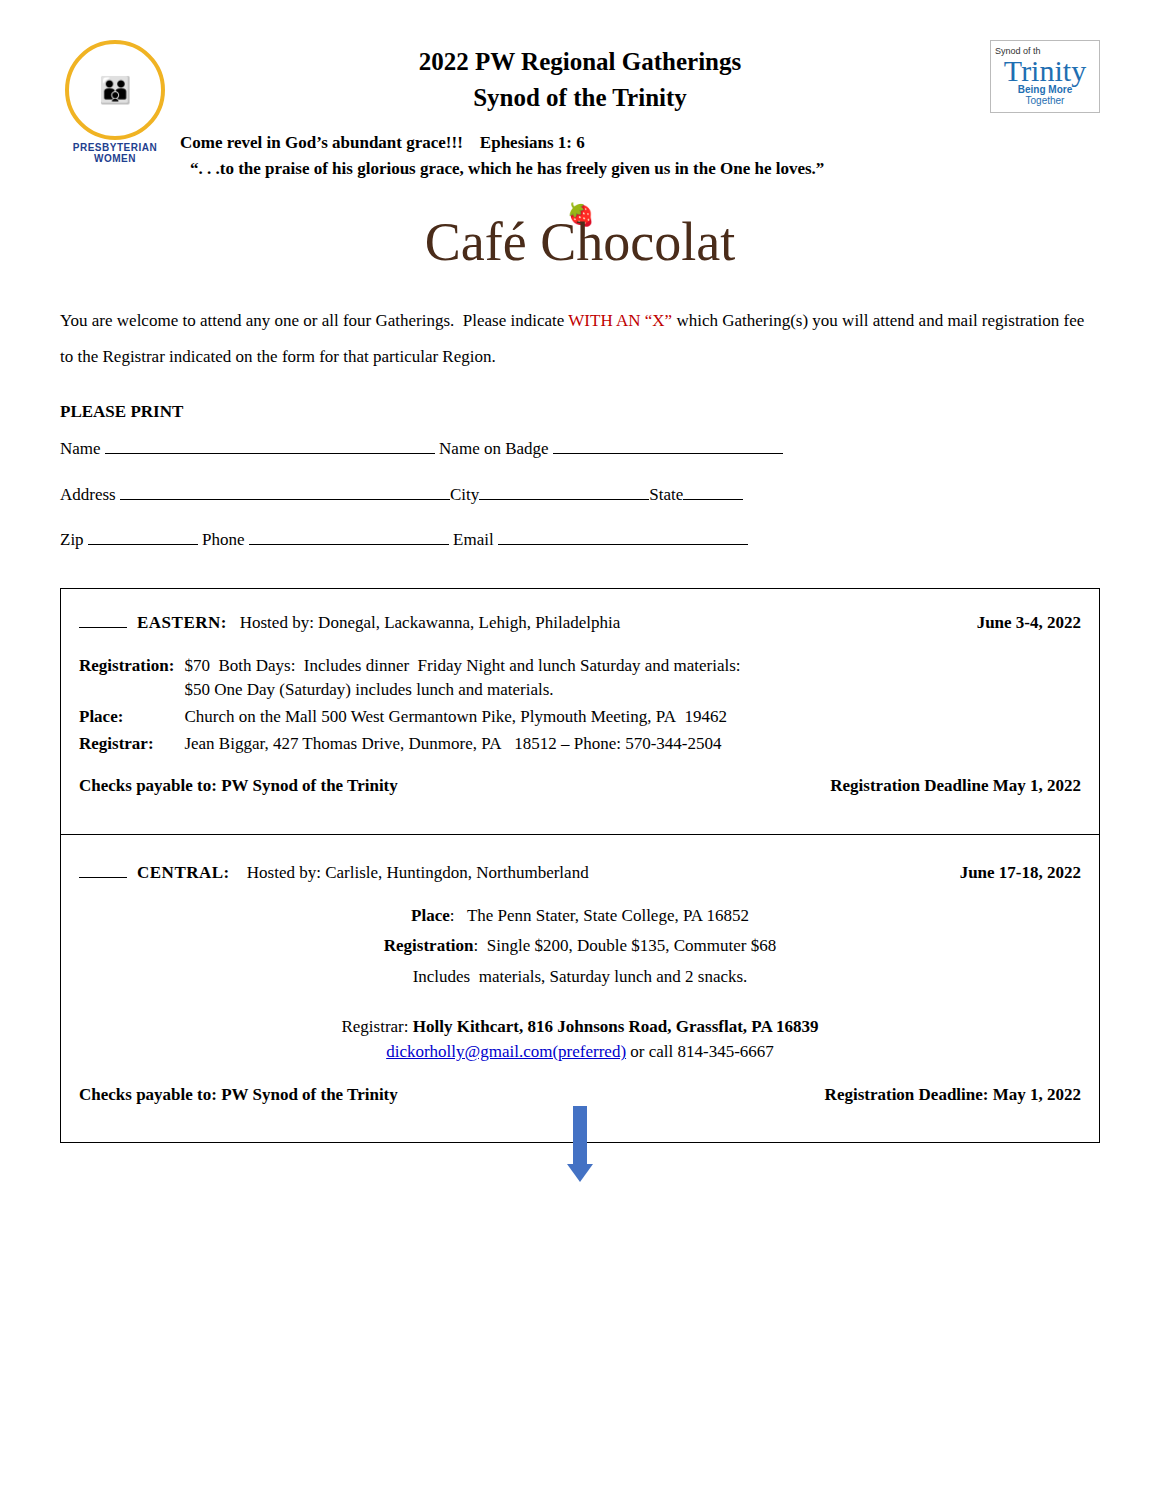👪
PRESBYTERIAN
WOMEN
Synod of th
Trinity
Being More
Together
2022 PW Regional Gatherings
Synod of the Trinity
Come revel in God’s abundant grace!!! Ephesians 1: 6
“. . .to the praise of his glorious grace, which he has freely given us in the One he loves.”
🍓 Café Chocolat
You are welcome to attend any one or all four Gatherings. Please indicate WITH AN “X” which Gathering(s) you will attend and mail registration fee to the Registrar indicated on the form for that particular Region.
PLEASE PRINT
Name Name on Badge
Address City State
Zip Phone Email
EASTERN: Hosted by: Donegal, Lackawanna, Lehigh, Philadelphia June 3-4, 2022
| Registration: | $70 Both Days: Includes dinner Friday Night and lunch Saturday and materials: $50 One Day (Saturday) includes lunch and materials. |
| Place: | Church on the Mall 500 West Germantown Pike, Plymouth Meeting, PA 19462 |
| Registrar: | Jean Biggar, 427 Thomas Drive, Dunmore, PA 18512 – Phone: 570-344-2504 |
Checks payable to: PW Synod of the Trinity Registration Deadline May 1, 2022
CENTRAL: Hosted by: Carlisle, Huntingdon, Northumberland June 17-18, 2022
Place: The Penn Stater, State College, PA 16852
Registration: Single $200, Double $135, Commuter $68
Includes materials, Saturday lunch and 2 snacks.
Registrar: Holly Kithcart, 816 Johnsons Road, Grassflat, PA 16839
dickorholly@gmail.com(preferred) or call 814-345-6667
Checks payable to: PW Synod of the Trinity Registration Deadline: May 1, 2022